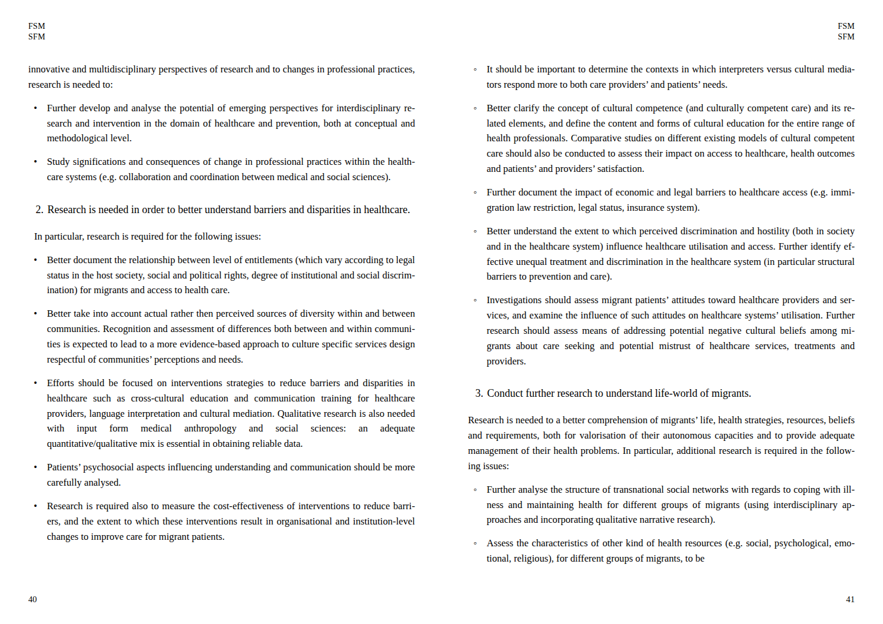FSM SFM
innovative and multidisciplinary perspectives of research and to changes in professional practices, research is needed to:
Further develop and analyse the potential of emerging perspectives for interdisciplinary research and intervention in the domain of healthcare and prevention, both at conceptual and methodological level.
Study significations and consequences of change in professional practices within the healthcare systems (e.g. collaboration and coordination between medical and social sciences).
2. Research is needed in order to better understand barriers and disparities in healthcare.
In particular, research is required for the following issues:
Better document the relationship between level of entitlements (which vary according to legal status in the host society, social and political rights, degree of institutional and social discrimination) for migrants and access to health care.
Better take into account actual rather then perceived sources of diversity within and between communities. Recognition and assessment of differences both between and within communities is expected to lead to a more evidence-based approach to culture specific services design respectful of communities’ perceptions and needs.
Efforts should be focused on interventions strategies to reduce barriers and disparities in healthcare such as cross-cultural education and communication training for healthcare providers, language interpretation and cultural mediation. Qualitative research is also needed with input form medical anthropology and social sciences: an adequate quantitative/qualitative mix is essential in obtaining reliable data.
Patients’ psychosocial aspects influencing understanding and communication should be more carefully analysed.
Research is required also to measure the cost-effectiveness of interventions to reduce barriers, and the extent to which these interventions result in organisational and institution-level changes to improve care for migrant patients.
40
FSM SFM
It should be important to determine the contexts in which interpreters versus cultural mediators respond more to both care providers’ and patients’ needs.
Better clarify the concept of cultural competence (and culturally competent care) and its related elements, and define the content and forms of cultural education for the entire range of health professionals. Comparative studies on different existing models of cultural competent care should also be conducted to assess their impact on access to healthcare, health outcomes and patients’ and providers’ satisfaction.
Further document the impact of economic and legal barriers to healthcare access (e.g. immigration law restriction, legal status, insurance system).
Better understand the extent to which perceived discrimination and hostility (both in society and in the healthcare system) influence healthcare utilisation and access. Further identify effective unequal treatment and discrimination in the healthcare system (in particular structural barriers to prevention and care).
Investigations should assess migrant patients’ attitudes toward healthcare providers and services, and examine the influence of such attitudes on healthcare systems’ utilisation. Further research should assess means of addressing potential negative cultural beliefs among migrants about care seeking and potential mistrust of healthcare services, treatments and providers.
3. Conduct further research to understand life-world of migrants.
Research is needed to a better comprehension of migrants’ life, health strategies, resources, beliefs and requirements, both for valorisation of their autonomous capacities and to provide adequate management of their health problems. In particular, additional research is required in the following issues:
Further analyse the structure of transnational social networks with regards to coping with illness and maintaining health for different groups of migrants (using interdisciplinary approaches and incorporating qualitative narrative research).
Assess the characteristics of other kind of health resources (e.g. social, psychological, emotional, religious), for different groups of migrants, to be
41